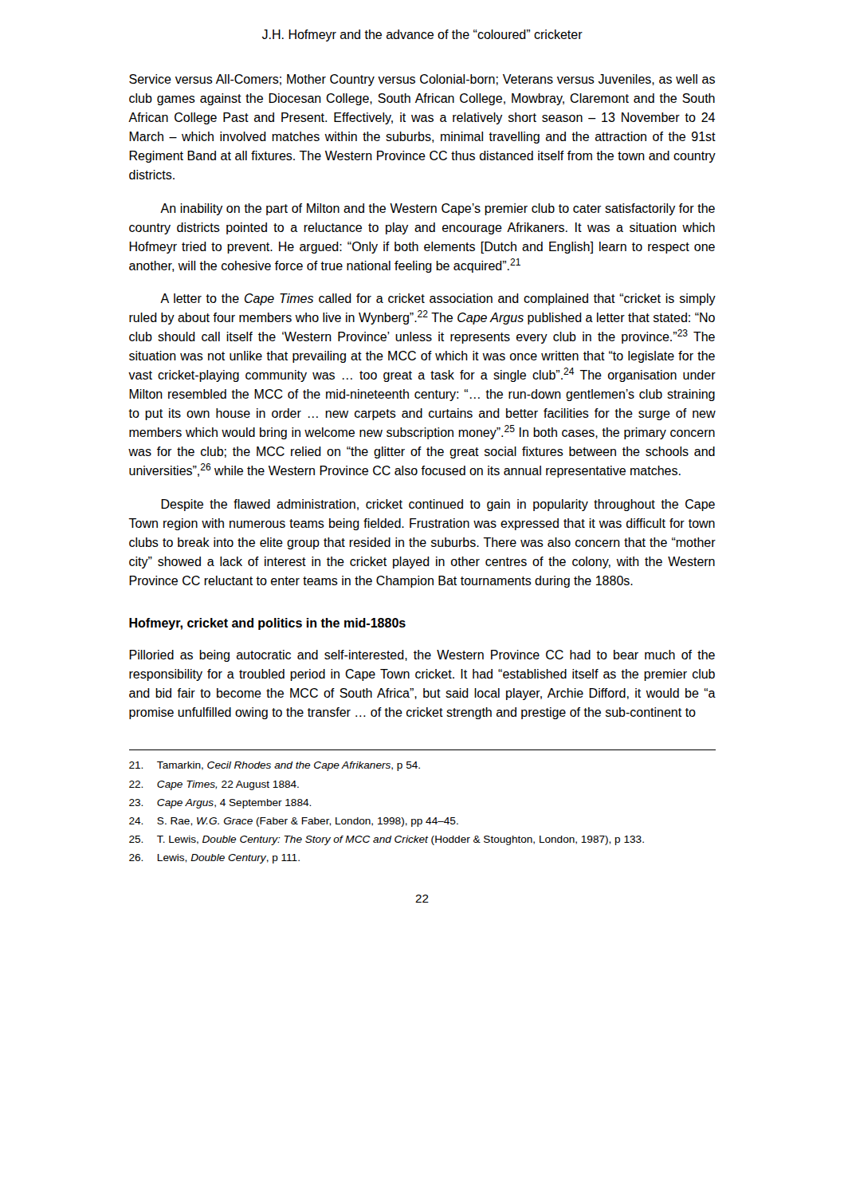J.H. Hofmeyr and the advance of the “coloured” cricketer
Service versus All-Comers; Mother Country versus Colonial-born; Veterans versus Juveniles, as well as club games against the Diocesan College, South African College, Mowbray, Claremont and the South African College Past and Present. Effectively, it was a relatively short season – 13 November to 24 March – which involved matches within the suburbs, minimal travelling and the attraction of the 91st Regiment Band at all fixtures. The Western Province CC thus distanced itself from the town and country districts.
An inability on the part of Milton and the Western Cape’s premier club to cater satisfactorily for the country districts pointed to a reluctance to play and encourage Afrikaners. It was a situation which Hofmeyr tried to prevent. He argued: “Only if both elements [Dutch and English] learn to respect one another, will the cohesive force of true national feeling be acquired”.21
A letter to the Cape Times called for a cricket association and complained that “cricket is simply ruled by about four members who live in Wynberg”.22 The Cape Argus published a letter that stated: “No club should call itself the ‘Western Province’ unless it represents every club in the province.”23 The situation was not unlike that prevailing at the MCC of which it was once written that “to legislate for the vast cricket-playing community was … too great a task for a single club”.24 The organisation under Milton resembled the MCC of the mid-nineteenth century: “… the run-down gentlemen’s club straining to put its own house in order … new carpets and curtains and better facilities for the surge of new members which would bring in welcome new subscription money”.25 In both cases, the primary concern was for the club; the MCC relied on “the glitter of the great social fixtures between the schools and universities”,26 while the Western Province CC also focused on its annual representative matches.
Despite the flawed administration, cricket continued to gain in popularity throughout the Cape Town region with numerous teams being fielded. Frustration was expressed that it was difficult for town clubs to break into the elite group that resided in the suburbs. There was also concern that the “mother city” showed a lack of interest in the cricket played in other centres of the colony, with the Western Province CC reluctant to enter teams in the Champion Bat tournaments during the 1880s.
Hofmeyr, cricket and politics in the mid-1880s
Pilloried as being autocratic and self-interested, the Western Province CC had to bear much of the responsibility for a troubled period in Cape Town cricket. It had “established itself as the premier club and bid fair to become the MCC of South Africa”, but said local player, Archie Difford, it would be “a promise unfulfilled owing to the transfer … of the cricket strength and prestige of the sub-continent to
21. Tamarkin, Cecil Rhodes and the Cape Afrikaners, p 54.
22. Cape Times, 22 August 1884.
23. Cape Argus, 4 September 1884.
24. S. Rae, W.G. Grace (Faber & Faber, London, 1998), pp 44–45.
25. T. Lewis, Double Century: The Story of MCC and Cricket (Hodder & Stoughton, London, 1987), p 133.
26. Lewis, Double Century, p 111.
22